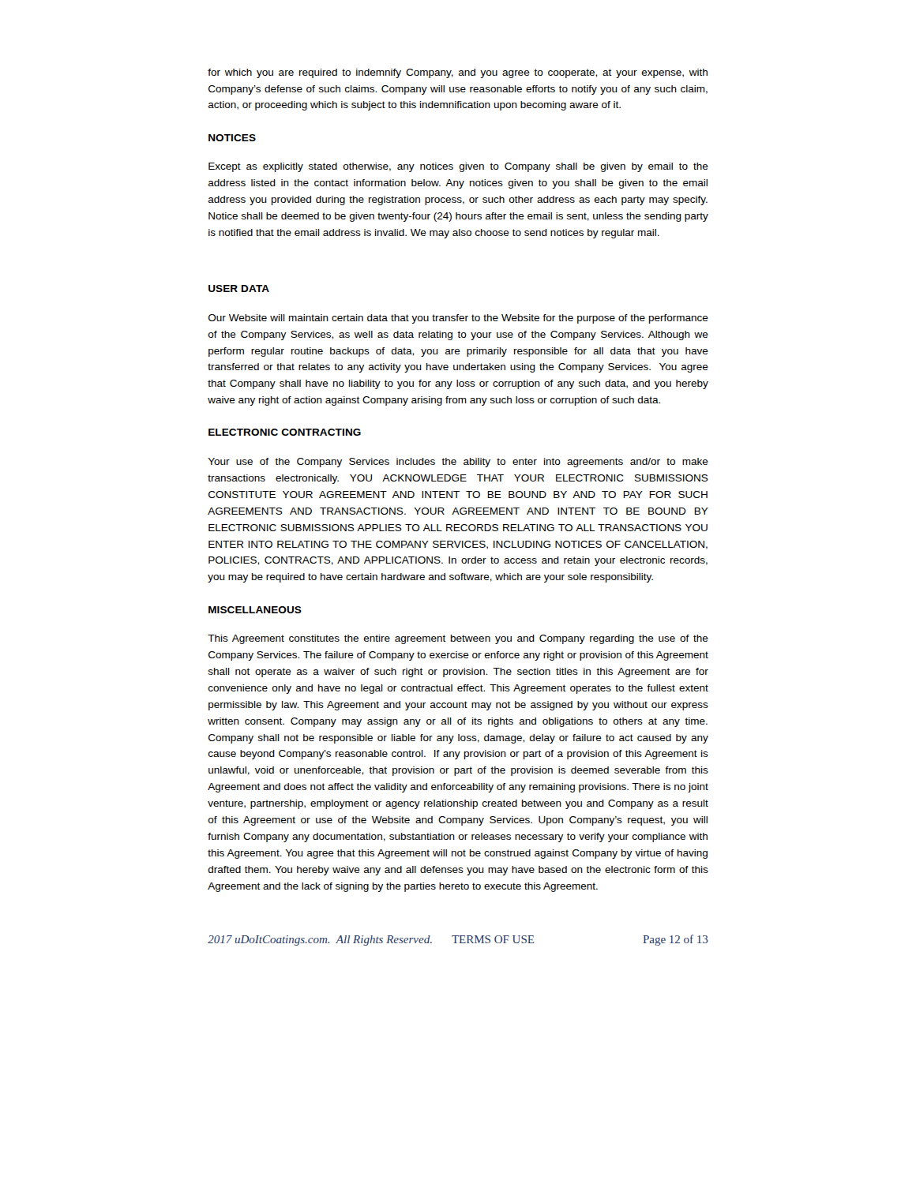for which you are required to indemnify Company, and you agree to cooperate, at your expense, with Company’s defense of such claims. Company will use reasonable efforts to notify you of any such claim, action, or proceeding which is subject to this indemnification upon becoming aware of it.
Notices
Except as explicitly stated otherwise, any notices given to Company shall be given by email to the address listed in the contact information below. Any notices given to you shall be given to the email address you provided during the registration process, or such other address as each party may specify. Notice shall be deemed to be given twenty-four (24) hours after the email is sent, unless the sending party is notified that the email address is invalid. We may also choose to send notices by regular mail.
User Data
Our Website will maintain certain data that you transfer to the Website for the purpose of the performance of the Company Services, as well as data relating to your use of the Company Services. Although we perform regular routine backups of data, you are primarily responsible for all data that you have transferred or that relates to any activity you have undertaken using the Company Services. You agree that Company shall have no liability to you for any loss or corruption of any such data, and you hereby waive any right of action against Company arising from any such loss or corruption of such data.
Electronic Contracting
Your use of the Company Services includes the ability to enter into agreements and/or to make transactions electronically. YOU ACKNOWLEDGE THAT YOUR ELECTRONIC SUBMISSIONS CONSTITUTE YOUR AGREEMENT AND INTENT TO BE BOUND BY AND TO PAY FOR SUCH AGREEMENTS AND TRANSACTIONS. YOUR AGREEMENT AND INTENT TO BE BOUND BY ELECTRONIC SUBMISSIONS APPLIES TO ALL RECORDS RELATING TO ALL TRANSACTIONS YOU ENTER INTO RELATING TO THE COMPANY SERVICES, INCLUDING NOTICES OF CANCELLATION, POLICIES, CONTRACTS, AND APPLICATIONS. In order to access and retain your electronic records, you may be required to have certain hardware and software, which are your sole responsibility.
Miscellaneous
This Agreement constitutes the entire agreement between you and Company regarding the use of the Company Services. The failure of Company to exercise or enforce any right or provision of this Agreement shall not operate as a waiver of such right or provision. The section titles in this Agreement are for convenience only and have no legal or contractual effect. This Agreement operates to the fullest extent permissible by law. This Agreement and your account may not be assigned by you without our express written consent. Company may assign any or all of its rights and obligations to others at any time. Company shall not be responsible or liable for any loss, damage, delay or failure to act caused by any cause beyond Company's reasonable control. If any provision or part of a provision of this Agreement is unlawful, void or unenforceable, that provision or part of the provision is deemed severable from this Agreement and does not affect the validity and enforceability of any remaining provisions. There is no joint venture, partnership, employment or agency relationship created between you and Company as a result of this Agreement or use of the Website and Company Services. Upon Company’s request, you will furnish Company any documentation, substantiation or releases necessary to verify your compliance with this Agreement. You agree that this Agreement will not be construed against Company by virtue of having drafted them. You hereby waive any and all defenses you may have based on the electronic form of this Agreement and the lack of signing by the parties hereto to execute this Agreement.
2017 uDoItCoatings.com. All Rights Reserved. TERMS OF USE Page 12 of 13